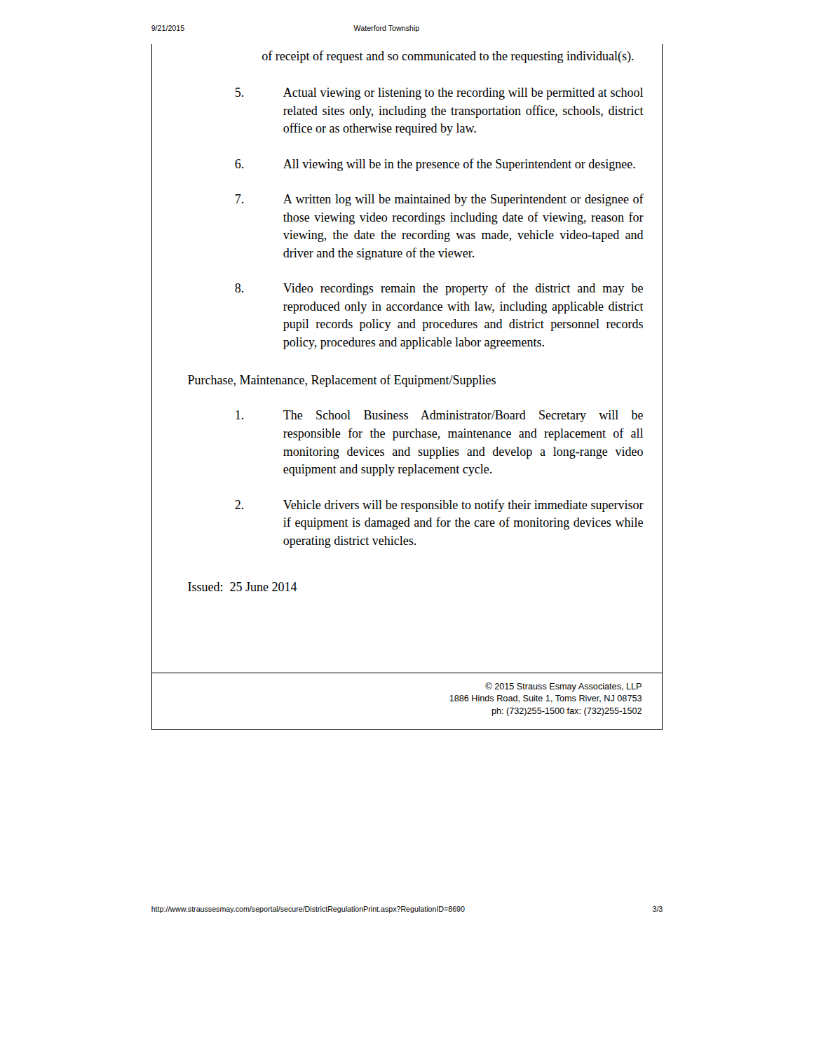9/21/2015
Waterford Township
of receipt of request and so communicated to the requesting individual(s).
5. Actual viewing or listening to the recording will be permitted at school related sites only, including the transportation office, schools, district office or as otherwise required by law.
6. All viewing will be in the presence of the Superintendent or designee.
7. A written log will be maintained by the Superintendent or designee of those viewing video recordings including date of viewing, reason for viewing, the date the recording was made, vehicle video-taped and driver and the signature of the viewer.
8. Video recordings remain the property of the district and may be reproduced only in accordance with law, including applicable district pupil records policy and procedures and district personnel records policy, procedures and applicable labor agreements.
Purchase, Maintenance, Replacement of Equipment/Supplies
1. The School Business Administrator/Board Secretary will be responsible for the purchase, maintenance and replacement of all monitoring devices and supplies and develop a long-range video equipment and supply replacement cycle.
2. Vehicle drivers will be responsible to notify their immediate supervisor if equipment is damaged and for the care of monitoring devices while operating district vehicles.
Issued: 25 June 2014
© 2015 Strauss Esmay Associates, LLP
1886 Hinds Road, Suite 1, Toms River, NJ 08753
ph: (732)255-1500 fax: (732)255-1502
http://www.straussesmay.com/seportal/secure/DistrictRegulationPrint.aspx?RegulationID=8690
3/3